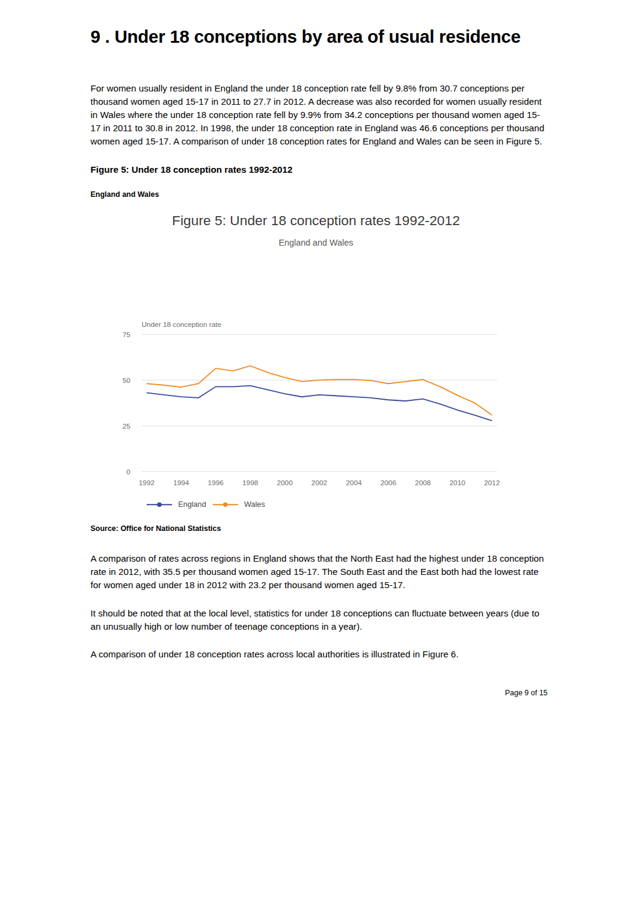9 . Under 18 conceptions by area of usual residence
For women usually resident in England the under 18 conception rate fell by 9.8% from 30.7 conceptions per thousand women aged 15-17 in 2011 to 27.7 in 2012. A decrease was also recorded for women usually resident in Wales where the under 18 conception rate fell by 9.9% from 34.2 conceptions per thousand women aged 15-17 in 2011 to 30.8 in 2012. In 1998, the under 18 conception rate in England was 46.6 conceptions per thousand women aged 15-17. A comparison of under 18 conception rates for England and Wales can be seen in Figure 5.
Figure 5: Under 18 conception rates 1992-2012
England and Wales
Figure 5: Under 18 conception rates 1992-2012, England and Wales Figure 5: Under 18 conception rates 1992-2012 England and Wales Under 18 conception rate 75 50 25 0 1992 1994 1996 1998 2000 2002 2004 2006 2008 2010 2012 England Wales
Source: Office for National Statistics
A comparison of rates across regions in England shows that the North East had the highest under 18 conception rate in 2012, with 35.5 per thousand women aged 15-17. The South East and the East both had the lowest rate for women aged under 18 in 2012 with 23.2 per thousand women aged 15-17.
It should be noted that at the local level, statistics for under 18 conceptions can fluctuate between years (due to an unusually high or low number of teenage conceptions in a year).
A comparison of under 18 conception rates across local authorities is illustrated in Figure 6.
Page 9 of 15